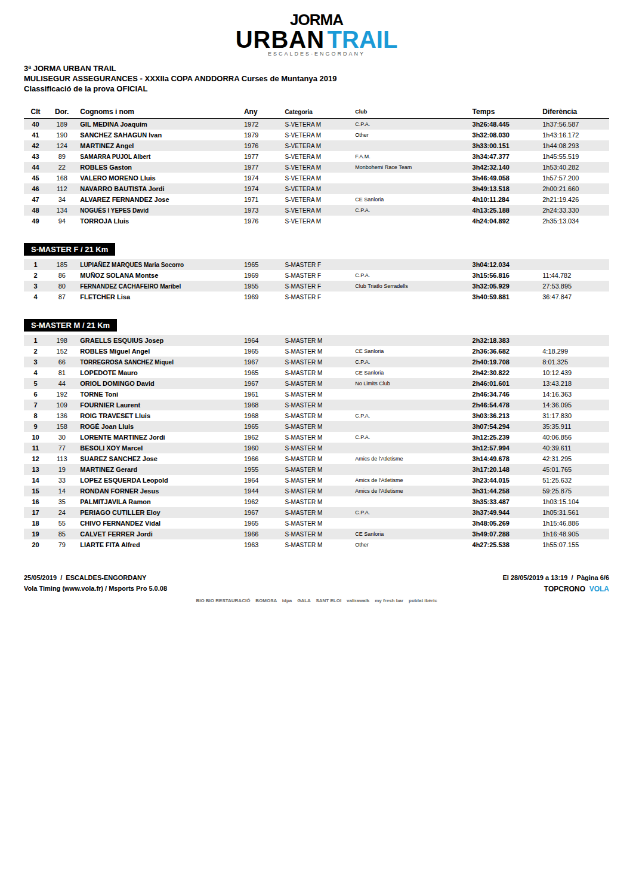JORMA
URBAN TRAIL
ESCALDES-ENGORDANY
3ª JORMA URBAN TRAIL
MULISEGUR ASSEGURANCES - XXXIIa COPA ANDDORRA Curses de Muntanya 2019
Classificació de la prova OFICIAL
| Clt | Dor. | Cognoms i nom | Any | Categoria | Club | Temps | Diferència |
| --- | --- | --- | --- | --- | --- | --- | --- |
| 40 | 189 | GIL MEDINA Joaquim | 1972 | S-VETERA M | C.P.A. | 3h26:48.445 | 1h37:56.587 |
| 41 | 190 | SANCHEZ SAHAGUN Ivan | 1979 | S-VETERA M | Other | 3h32:08.030 | 1h43:16.172 |
| 42 | 124 | MARTINEZ Angel | 1976 | S-VETERA M | | 3h33:00.151 | 1h44:08.293 |
| 43 | 89 | SAMARRA PUJOL Albert | 1977 | S-VETERA M | F.A.M. | 3h34:47.377 | 1h45:55.519 |
| 44 | 22 | ROBLES Gaston | 1977 | S-VETERA M | Monbohemi Race Team | 3h42:32.140 | 1h53:40.282 |
| 45 | 168 | VALERO MORENO Lluis | 1974 | S-VETERA M | | 3h46:49.058 | 1h57:57.200 |
| 46 | 112 | NAVARRO BAUTISTA Jordi | 1974 | S-VETERA M | | 3h49:13.518 | 2h00:21.660 |
| 47 | 34 | ALVAREZ FERNANDEZ Jose | 1971 | S-VETERA M | CE Sanloria | 4h10:11.284 | 2h21:19.426 |
| 48 | 134 | NOGUÉS I YEPES David | 1973 | S-VETERA M | C.P.A. | 4h13:25.188 | 2h24:33.330 |
| 49 | 94 | TORROJA Lluis | 1976 | S-VETERA M | | 4h24:04.892 | 2h35:13.034 |
S-MASTER F / 21 Km
| 1 | 185 | LUPIAÑEZ MARQUES Maria Socorro | 1965 | S-MASTER F | | 3h04:12.034 | |
| 2 | 86 | MUÑOZ SOLANA Montse | 1969 | S-MASTER F | C.P.A. | 3h15:56.816 | 11:44.782 |
| 3 | 80 | FERNANDEZ CACHAFEIRO Maribel | 1955 | S-MASTER F | Club Triatlo Serradells | 3h32:05.929 | 27:53.895 |
| 4 | 87 | FLETCHER Lisa | 1969 | S-MASTER F | | 3h40:59.881 | 36:47.847 |
S-MASTER M / 21 Km
| 1 | 198 | GRAELLS ESQUIUS Josep | 1964 | S-MASTER M | | 2h32:18.383 | |
| 2 | 152 | ROBLES Miguel Angel | 1965 | S-MASTER M | CE Sanloria | 2h36:36.682 | 4:18.299 |
| 3 | 66 | TORREGROSA SANCHEZ Miquel | 1967 | S-MASTER M | C.P.A. | 2h40:19.708 | 8:01.325 |
| 4 | 81 | LOPEDOTE Mauro | 1965 | S-MASTER M | CE Sanloria | 2h42:30.822 | 10:12.439 |
| 5 | 44 | ORIOL DOMINGO David | 1967 | S-MASTER M | No Limits Club | 2h46:01.601 | 13:43.218 |
| 6 | 192 | TORNE Toni | 1961 | S-MASTER M | | 2h46:34.746 | 14:16.363 |
| 7 | 109 | FOURNIER Laurent | 1968 | S-MASTER M | | 2h46:54.478 | 14:36.095 |
| 8 | 136 | ROIG TRAVESET Lluis | 1968 | S-MASTER M | C.P.A. | 3h03:36.213 | 31:17.830 |
| 9 | 158 | ROGÉ Joan Lluis | 1965 | S-MASTER M | | 3h07:54.294 | 35:35.911 |
| 10 | 30 | LORENTE MARTINEZ Jordi | 1962 | S-MASTER M | C.P.A. | 3h12:25.239 | 40:06.856 |
| 11 | 77 | BESOLI XOY Marcel | 1960 | S-MASTER M | | 3h12:57.994 | 40:39.611 |
| 12 | 113 | SUAREZ SANCHEZ Jose | 1966 | S-MASTER M | Amics de l'Atletisme | 3h14:49.678 | 42:31.295 |
| 13 | 19 | MARTINEZ Gerard | 1955 | S-MASTER M | | 3h17:20.148 | 45:01.765 |
| 14 | 33 | LOPEZ ESQUERDA Leopold | 1964 | S-MASTER M | Amics de l'Atletisme | 3h23:44.015 | 51:25.632 |
| 15 | 14 | RONDAN FORNER Jesus | 1944 | S-MASTER M | Amics de l'Atletisme | 3h31:44.258 | 59:25.875 |
| 16 | 35 | PALMITJAVILA Ramon | 1962 | S-MASTER M | | 3h35:33.487 | 1h03:15.104 |
| 17 | 24 | PERIAGO CUTILLER Eloy | 1967 | S-MASTER M | C.P.A. | 3h37:49.944 | 1h05:31.561 |
| 18 | 55 | CHIVO FERNANDEZ Vidal | 1965 | S-MASTER M | | 3h48:05.269 | 1h15:46.886 |
| 19 | 85 | CALVET FERRER Jordi | 1966 | S-MASTER M | CE Sanloria | 3h49:07.288 | 1h16:48.905 |
| 20 | 79 | LIARTE FITA Alfred | 1963 | S-MASTER M | Other | 4h27:25.538 | 1h55:07.155 |
25/05/2019 / ESCALDES-ENGORDANY
El 28/05/2019 a 13:19 / Pàgina 6/6
Vola Timing (www.vola.fr) / Msports Pro 5.0.08
TOPCRONO VOLA
BIO BIO RESTAURACIÓ BOMOSA idpa GALA SANT ELOI valirawalk my fresh bar poblat ibèric